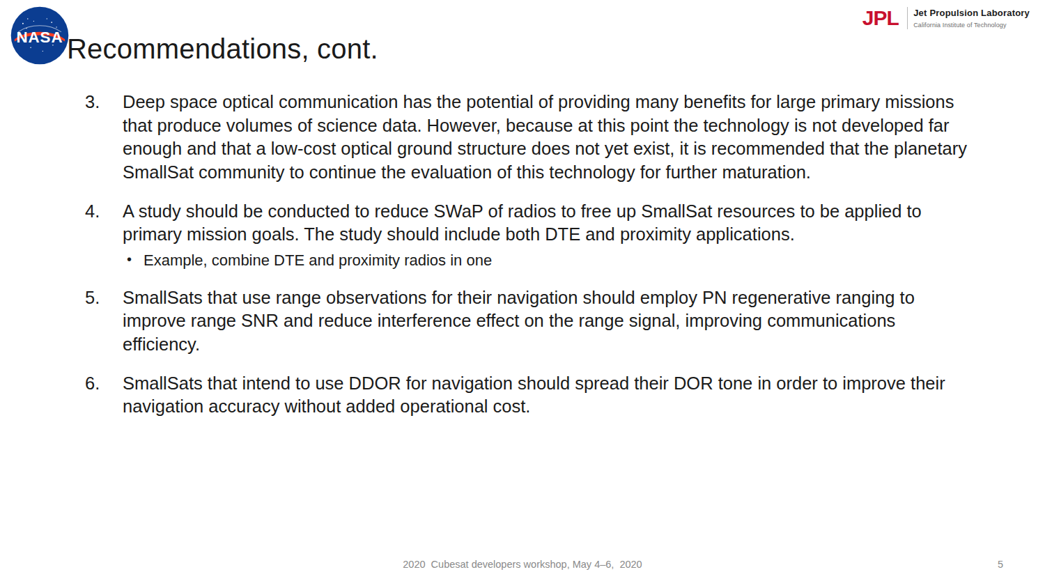NASA
JPL Jet Propulsion Laboratory
California Institute of Technology
Recommendations, cont.
Deep space optical communication has the potential of providing many benefits for large primary missions that produce volumes of science data. However, because at this point the technology is not developed far enough and that a low-cost optical ground structure does not yet exist, it is recommended that the planetary SmallSat community to continue the evaluation of this technology for further maturation.
A study should be conducted to reduce SWaP of radios to free up SmallSat resources to be applied to primary mission goals. The study should include both DTE and proximity applications.
Example, combine DTE and proximity radios in one
SmallSats that use range observations for their navigation should employ PN regenerative ranging to improve range SNR and reduce interference effect on the range signal, improving communications efficiency.
SmallSats that intend to use DDOR for navigation should spread their DOR tone in order to improve their navigation accuracy without added operational cost.
2020 Cubesat developers workshop, May 4–6, 2020
5